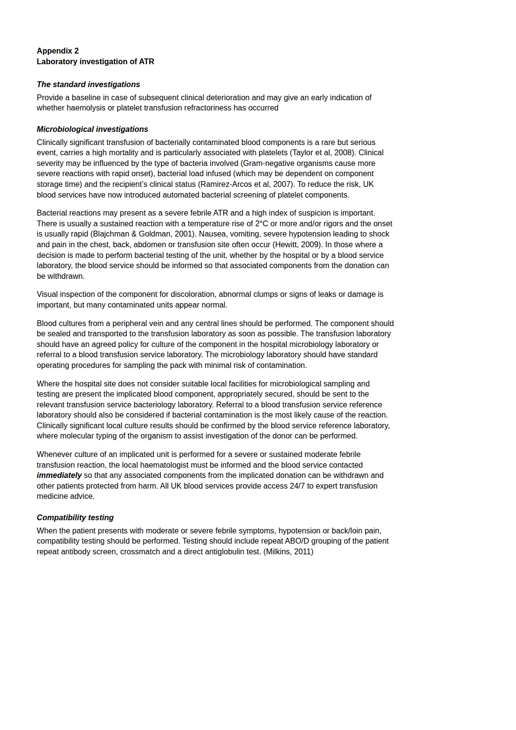Appendix 2
Laboratory investigation of ATR
The standard investigations
Provide a baseline in case of subsequent clinical deterioration and may give an early indication of whether haemolysis or platelet transfusion refractoriness has occurred
Microbiological investigations
Clinically significant transfusion of bacterially contaminated blood components is a rare but serious event, carries a high mortality and is particularly associated with platelets (Taylor et al, 2008). Clinical severity may be influenced by the type of bacteria involved (Gram-negative organisms cause more severe reactions with rapid onset), bacterial load infused (which may be dependent on component storage time) and the recipient’s clinical status (Ramirez-Arcos et al, 2007). To reduce the risk, UK blood services have now introduced automated bacterial screening of platelet components.
Bacterial reactions may present as a severe febrile ATR and a high index of suspicion is important. There is usually a sustained reaction with a temperature rise of 2°C or more and/or rigors and the onset is usually rapid (Blajchman & Goldman, 2001). Nausea, vomiting, severe hypotension leading to shock and pain in the chest, back, abdomen or transfusion site often occur (Hewitt, 2009). In those where a decision is made to perform bacterial testing of the unit, whether by the hospital or by a blood service laboratory, the blood service should be informed so that associated components from the donation can be withdrawn.
Visual inspection of the component for discoloration, abnormal clumps or signs of leaks or damage is important, but many contaminated units appear normal.
Blood cultures from a peripheral vein and any central lines should be performed. The component should be sealed and transported to the transfusion laboratory as soon as possible. The transfusion laboratory should have an agreed policy for culture of the component in the hospital microbiology laboratory or referral to a blood transfusion service laboratory. The microbiology laboratory should have standard operating procedures for sampling the pack with minimal risk of contamination.
Where the hospital site does not consider suitable local facilities for microbiological sampling and testing are present the implicated blood component, appropriately secured, should be sent to the relevant transfusion service bacteriology laboratory. Referral to a blood transfusion service reference laboratory should also be considered if bacterial contamination is the most likely cause of the reaction. Clinically significant local culture results should be confirmed by the blood service reference laboratory, where molecular typing of the organism to assist investigation of the donor can be performed.
Whenever culture of an implicated unit is performed for a severe or sustained moderate febrile transfusion reaction, the local haematologist must be informed and the blood service contacted immediately so that any associated components from the implicated donation can be withdrawn and other patients protected from harm. All UK blood services provide access 24/7 to expert transfusion medicine advice.
Compatibility testing
When the patient presents with moderate or severe febrile symptoms, hypotension or back/loin pain, compatibility testing should be performed. Testing should include repeat ABO/D grouping of the patient repeat antibody screen, crossmatch and a direct antiglobulin test. (Milkins, 2011)